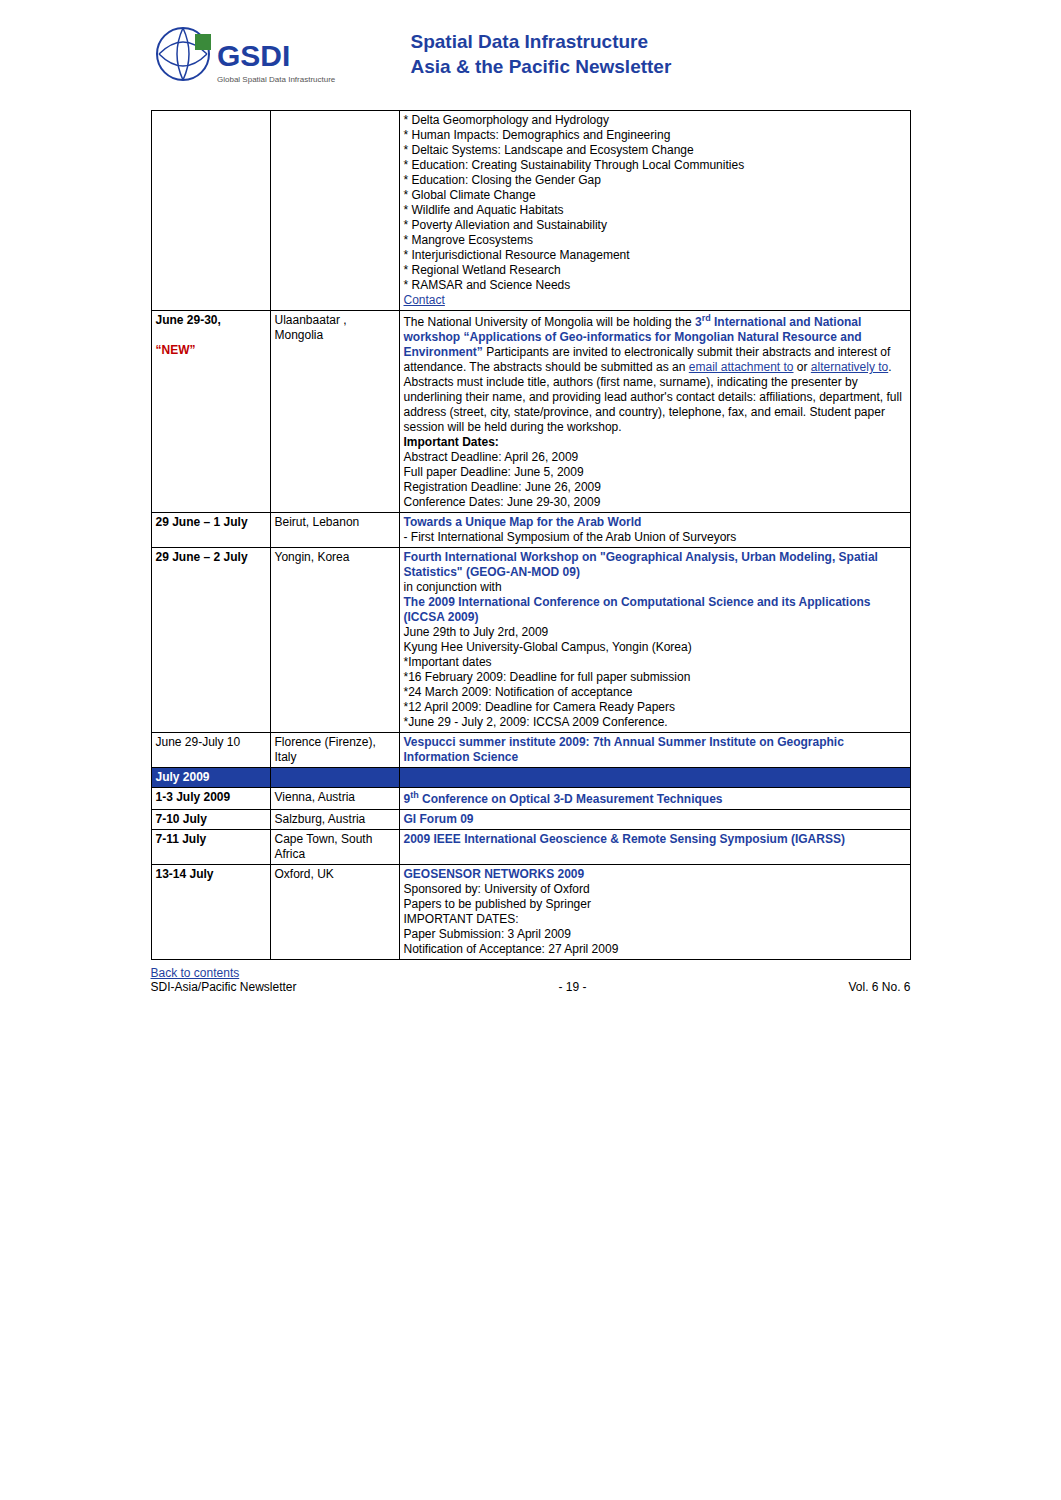GSDI Global Spatial Data Infrastructure
Spatial Data Infrastructure
Asia & the Pacific Newsletter
| | | * Delta Geomorphology and Hydrology * Human Impacts: Demographics and Engineering * Deltaic Systems: Landscape and Ecosystem Change * Education: Creating Sustainability Through Local Communities * Education: Closing the Gender Gap * Global Climate Change * Wildlife and Aquatic Habitats * Poverty Alleviation and Sustainability * Mangrove Ecosystems * Interjurisdictional Resource Management * Regional Wetland Research * RAMSAR and Science Needs Contact |
| June 29-30, “NEW” | Ulaanbaatar , Mongolia | The National University of Mongolia will be holding the 3 rd International and National workshop “Applications of Geo-informatics for Mongolian Natural Resource and Environment” Participants are invited to electronically submit their abstracts and interest of attendance. The abstracts should be submitted as an email attachment to or alternatively to . Abstracts must include title, authors (first name, surname), indicating the presenter by underlining their name, and providing lead author's contact details: affiliations, department, full address (street, city, state/province, and country), telephone, fax, and email. Student paper session will be held during the workshop. Important Dates: Abstract Deadline: April 26, 2009 Full paper Deadline: June 5, 2009 Registration Deadline: June 26, 2009 Conference Dates: June 29-30, 2009 |
| 29 June – 1 July | Beirut, Lebanon | Towards a Unique Map for the Arab World - First International Symposium of the Arab Union of Surveyors |
| 29 June – 2 July | Yongin, Korea | Fourth International Workshop on "Geographical Analysis, Urban Modeling, Spatial Statistics" (GEOG-AN-MOD 09) in conjunction with The 2009 International Conference on Computational Science and its Applications (ICCSA 2009) June 29th to July 2rd, 2009 Kyung Hee University-Global Campus, Yongin (Korea) *Important dates *16 February 2009: Deadline for full paper submission *24 March 2009: Notification of acceptance *12 April 2009: Deadline for Camera Ready Papers *June 29 - July 2, 2009: ICCSA 2009 Conference. |
| June 29-July 10 | Florence (Firenze), Italy | Vespucci summer institute 2009: 7th Annual Summer Institute on Geographic Information Science |
| July 2009 | | |
| 1-3 July 2009 | Vienna, Austria | 9 th Conference on Optical 3-D Measurement Techniques |
| 7-10 July | Salzburg, Austria | GI Forum 09 |
| 7-11 July | Cape Town, South Africa | 2009 IEEE International Geoscience & Remote Sensing Symposium (IGARSS) |
| 13-14 July | Oxford, UK | GEOSENSOR NETWORKS 2009 Sponsored by: University of Oxford Papers to be published by Springer IMPORTANT DATES: Paper Submission: 3 April 2009 Notification of Acceptance: 27 April 2009 |
Back to contents
SDI-Asia/Pacific Newsletter - 19 - Vol. 6 No. 6